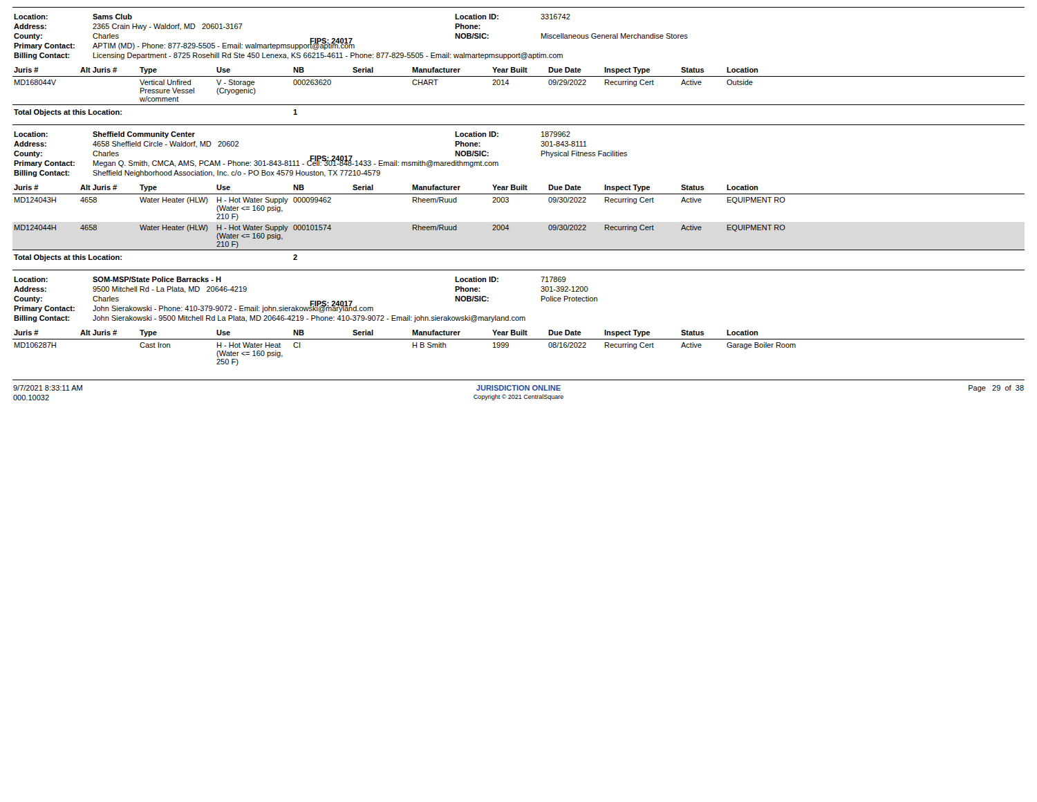| Location: | Sams Club | Location ID: | 3316742 |
| Address: | 2365 Crain Hwy - Waldorf, MD 20601-3167 | Phone: | |
| County: | Charles | NOB/SIC: | Miscellaneous General Merchandise Stores |
| Primary Contact: | APTIM (MD) - Phone: 877-829-5505 - Email: walmartepmsupport@aptim.com |
| Billing Contact: | Licensing Department - 8725 Rosehill Rd Ste 450 Lenexa, KS 66215-4611 - Phone: 877-829-5505 - Email: walmartepmsupport@aptim.com |
FIPS: 24017
| Juris # | Alt Juris # | Type | Use | NB | Serial | Manufacturer | Year Built | Due Date | Inspect Type | Status | Location |
| --- | --- | --- | --- | --- | --- | --- | --- | --- | --- | --- | --- |
| MD168044V | | Vertical Unfired Pressure Vessel w/comment | V - Storage (Cryogenic) | 000263620 | | CHART | 2014 | 09/29/2022 | Recurring Cert | Active | Outside |
| Total Objects at this Location: | 1 | |
| Location: | Sheffield Community Center | Location ID: | 1879962 |
| Address: | 4658 Sheffield Circle - Waldorf, MD 20602 | Phone: | 301-843-8111 |
| County: | Charles | NOB/SIC: | Physical Fitness Facilities |
| Primary Contact: | Megan Q. Smith, CMCA, AMS, PCAM - Phone: 301-843-8111 - Cell: 301-848-1433 - Email: msmith@maredithmgmt.com |
| Billing Contact: | Sheffield Neighborhood Association, Inc. c/o - PO Box 4579 Houston, TX 77210-4579 |
FIPS: 24017
| Juris # | Alt Juris # | Type | Use | NB | Serial | Manufacturer | Year Built | Due Date | Inspect Type | Status | Location |
| --- | --- | --- | --- | --- | --- | --- | --- | --- | --- | --- | --- |
| MD124043H | 4658 | Water Heater (HLW) | H - Hot Water Supply (Water <= 160 psig, 210 F) | 000099462 | | Rheem/Ruud | 2003 | 09/30/2022 | Recurring Cert | Active | EQUIPMENT RO |
| MD124044H | 4658 | Water Heater (HLW) | H - Hot Water Supply (Water <= 160 psig, 210 F) | 000101574 | | Rheem/Ruud | 2004 | 09/30/2022 | Recurring Cert | Active | EQUIPMENT RO |
| Total Objects at this Location: | 2 | |
| Location: | SOM-MSP/State Police Barracks - H | Location ID: | 717869 |
| Address: | 9500 Mitchell Rd - La Plata, MD 20646-4219 | Phone: | 301-392-1200 |
| County: | Charles | NOB/SIC: | Police Protection |
| Primary Contact: | John Sierakowski - Phone: 410-379-9072 - Email: john.sierakowski@maryland.com |
| Billing Contact: | John Sierakowski - 9500 Mitchell Rd La Plata, MD 20646-4219 - Phone: 410-379-9072 - Email: john.sierakowski@maryland.com |
FIPS: 24017
| Juris # | Alt Juris # | Type | Use | NB | Serial | Manufacturer | Year Built | Due Date | Inspect Type | Status | Location |
| --- | --- | --- | --- | --- | --- | --- | --- | --- | --- | --- | --- |
| MD106287H | | Cast Iron | H - Hot Water Heat (Water <= 160 psig, 250 F) | CI | | H B Smith | 1999 | 08/16/2022 | Recurring Cert | Active | Garage Boiler Room |
| 9/7/2021 8:33:11 AM | JURISDICTION ONLINE | Page 29 of 38 |
| 000.10032 | Copyright © 2021 CentralSquare | |